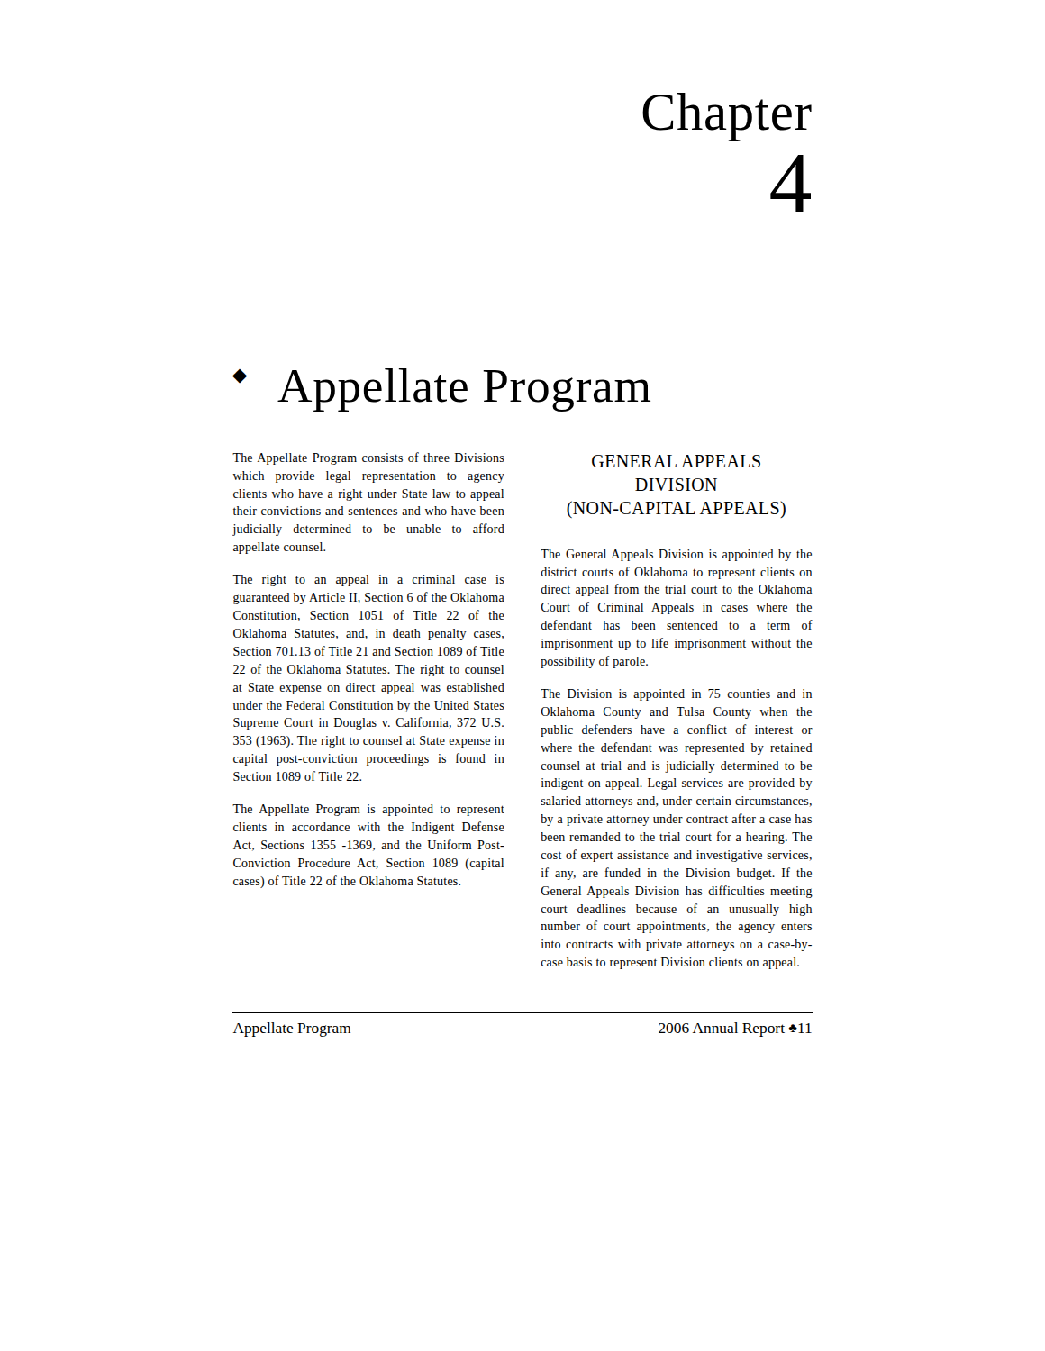Chapter
4
◆ Appellate Program
The Appellate Program consists of three Divisions which provide legal representation to agency clients who have a right under State law to appeal their convictions and sentences and who have been judicially determined to be unable to afford appellate counsel.
The right to an appeal in a criminal case is guaranteed by Article II, Section 6 of the Oklahoma Constitution, Section 1051 of Title 22 of the Oklahoma Statutes, and, in death penalty cases, Section 701.13 of Title 21 and Section 1089 of Title 22 of the Oklahoma Statutes. The right to counsel at State expense on direct appeal was established under the Federal Constitution by the United States Supreme Court in Douglas v. California, 372 U.S. 353 (1963). The right to counsel at State expense in capital post-conviction proceedings is found in Section 1089 of Title 22.
The Appellate Program is appointed to represent clients in accordance with the Indigent Defense Act, Sections 1355 -1369, and the Uniform Post-Conviction Procedure Act, Section 1089 (capital cases) of Title 22 of the Oklahoma Statutes.
GENERAL APPEALS
DIVISION
(NON-CAPITAL APPEALS)
The General Appeals Division is appointed by the district courts of Oklahoma to represent clients on direct appeal from the trial court to the Oklahoma Court of Criminal Appeals in cases where the defendant has been sentenced to a term of imprisonment up to life imprisonment without the possibility of parole.
The Division is appointed in 75 counties and in Oklahoma County and Tulsa County when the public defenders have a conflict of interest or where the defendant was represented by retained counsel at trial and is judicially determined to be indigent on appeal. Legal services are provided by salaried attorneys and, under certain circumstances, by a private attorney under contract after a case has been remanded to the trial court for a hearing. The cost of expert assistance and investigative services, if any, are funded in the Division budget. If the General Appeals Division has difficulties meeting court deadlines because of an unusually high number of court appointments, the agency enters into contracts with private attorneys on a case-by-case basis to represent Division clients on appeal.
Appellate Program
2006 Annual Report ♣11